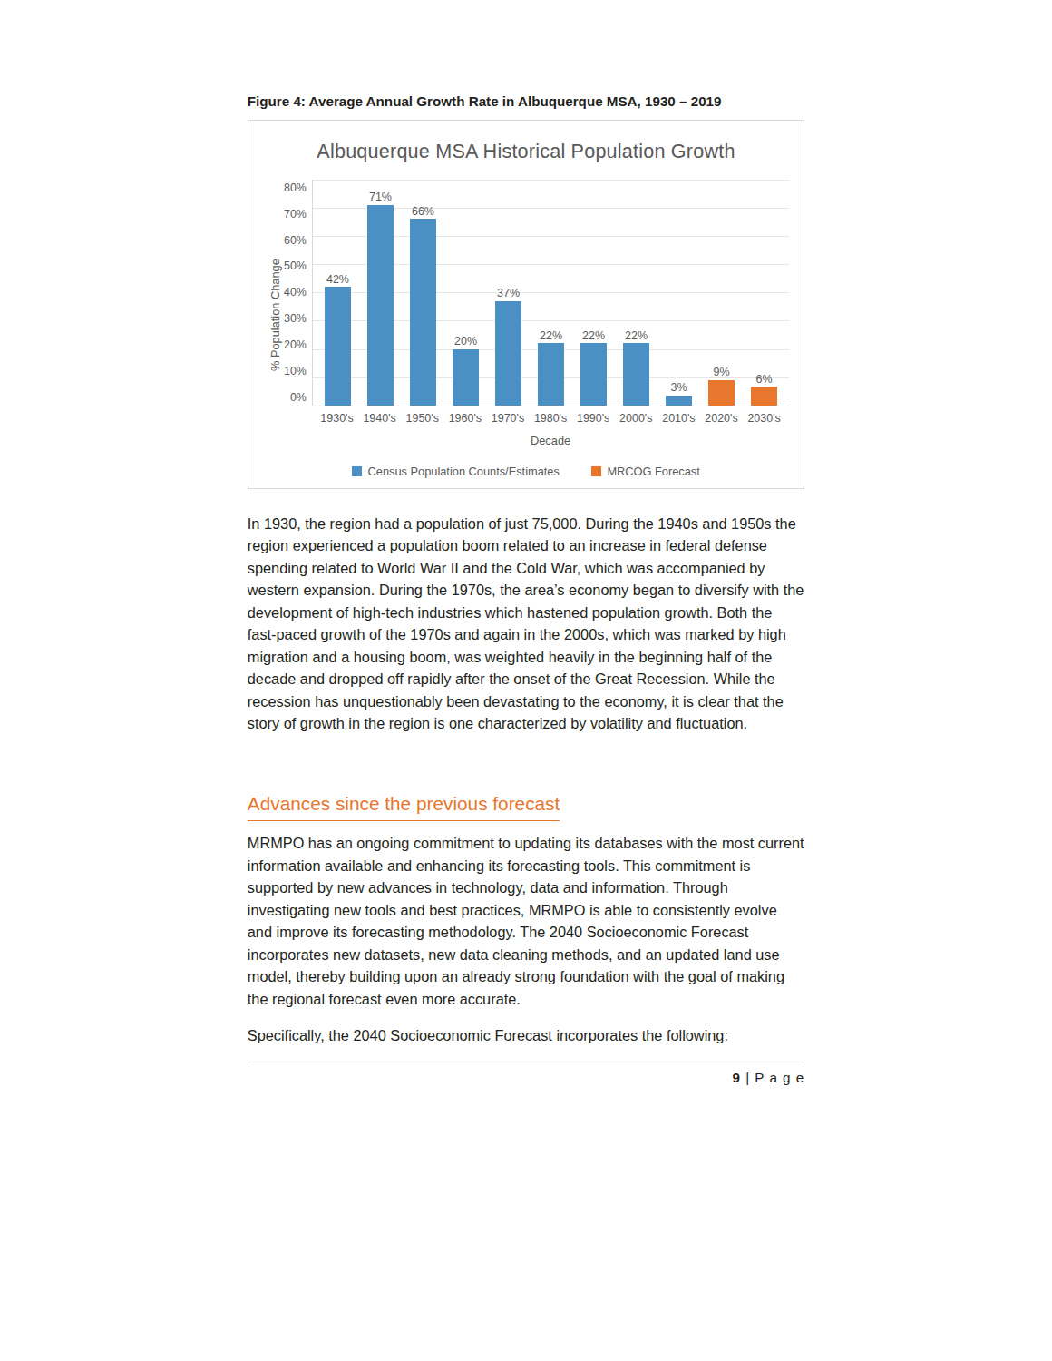Figure 4: Average Annual Growth Rate in Albuquerque MSA, 1930 – 2019
Albuquerque MSA Historical Population Growth
% Population Change
80% 70% 60% 50% 40% 30% 20% 10% 0%
42%
71%
66%
20%
37%
22%
22%
22%
3%
9%
6%
1930's 1940's 1950's 1960's 1970's 1980's 1990's 2000's 2010's 2020's 2030's
Decade
Census Population Counts/Estimates
MRCOG Forecast
In 1930, the region had a population of just 75,000. During the 1940s and 1950s the region experienced a population boom related to an increase in federal defense spending related to World War II and the Cold War, which was accompanied by western expansion. During the 1970s, the area’s economy began to diversify with the development of high-tech industries which hastened population growth. Both the fast-paced growth of the 1970s and again in the 2000s, which was marked by high migration and a housing boom, was weighted heavily in the beginning half of the decade and dropped off rapidly after the onset of the Great Recession. While the recession has unquestionably been devastating to the economy, it is clear that the story of growth in the region is one characterized by volatility and fluctuation.
Advances since the previous forecast
MRMPO has an ongoing commitment to updating its databases with the most current information available and enhancing its forecasting tools. This commitment is supported by new advances in technology, data and information. Through investigating new tools and best practices, MRMPO is able to consistently evolve and improve its forecasting methodology. The 2040 Socioeconomic Forecast incorporates new datasets, new data cleaning methods, and an updated land use model, thereby building upon an already strong foundation with the goal of making the regional forecast even more accurate.
Specifically, the 2040 Socioeconomic Forecast incorporates the following:
9 | P a g e